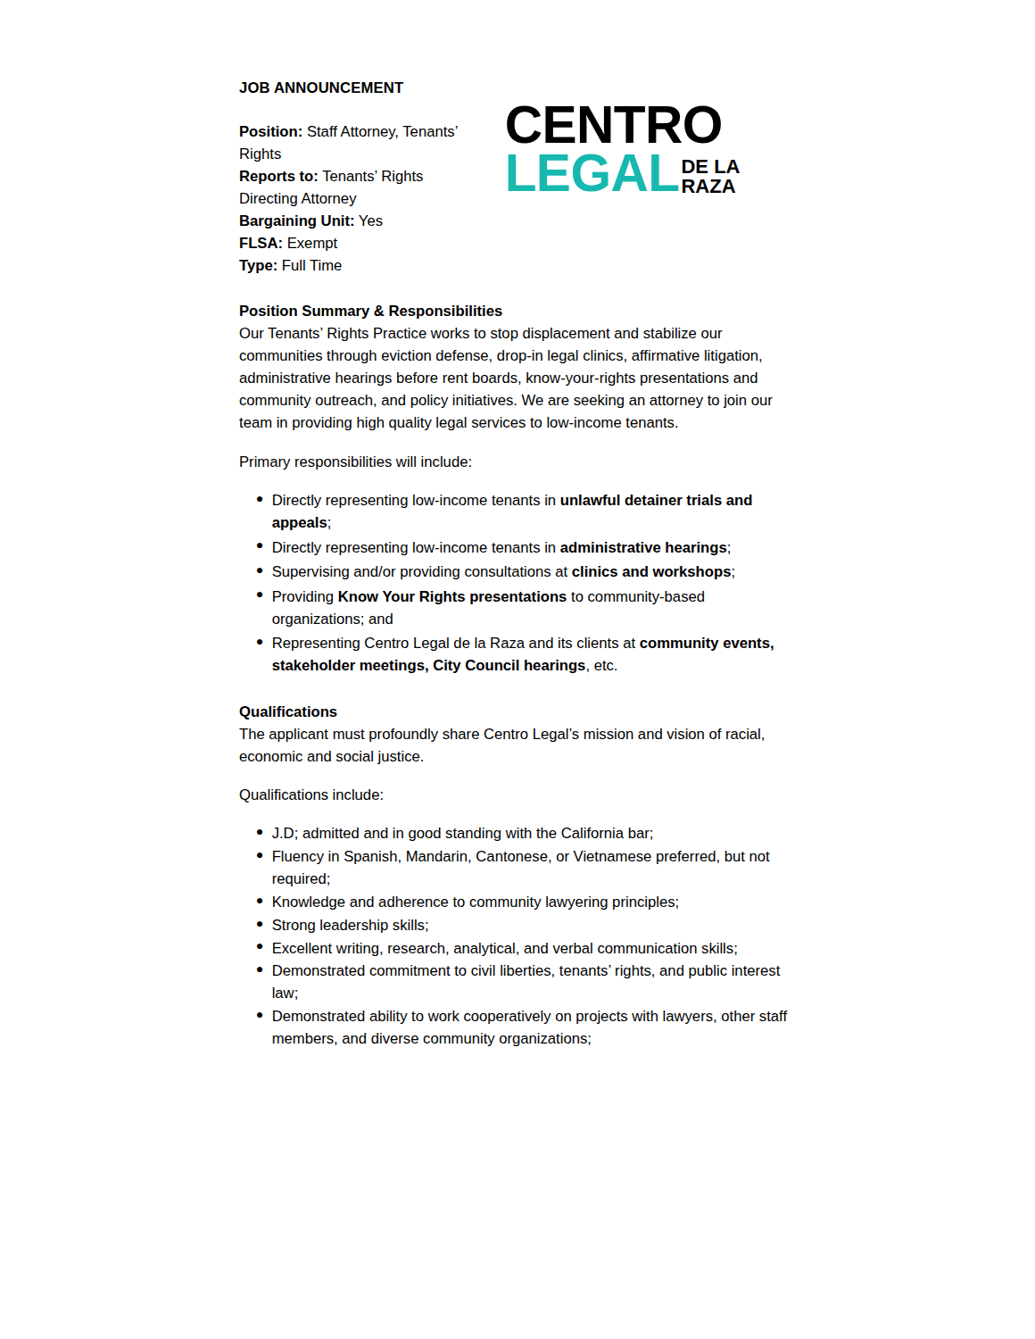JOB ANNOUNCEMENT
Position: Staff Attorney, Tenants’ Rights
Reports to: Tenants’ Rights Directing Attorney
Bargaining Unit: Yes
FLSA: Exempt
Type: Full Time
CENTRO
LEGAL
DE LA RAZA
Position Summary & Responsibilities
Our Tenants’ Rights Practice works to stop displacement and stabilize our communities through eviction defense, drop-in legal clinics, affirmative litigation, administrative hearings before rent boards, know-your-rights presentations and community outreach, and policy initiatives. We are seeking an attorney to join our team in providing high quality legal services to low-income tenants.
Primary responsibilities will include:
Directly representing low-income tenants in unlawful detainer trials and appeals;
Directly representing low-income tenants in administrative hearings;
Supervising and/or providing consultations at clinics and workshops;
Providing Know Your Rights presentations to community-based organizations; and
Representing Centro Legal de la Raza and its clients at community events, stakeholder meetings, City Council hearings, etc.
Qualifications
The applicant must profoundly share Centro Legal’s mission and vision of racial, economic and social justice.
Qualifications include:
J.D; admitted and in good standing with the California bar;
Fluency in Spanish, Mandarin, Cantonese, or Vietnamese preferred, but not required;
Knowledge and adherence to community lawyering principles;
Strong leadership skills;
Excellent writing, research, analytical, and verbal communication skills;
Demonstrated commitment to civil liberties, tenants’ rights, and public interest law;
Demonstrated ability to work cooperatively on projects with lawyers, other staff members, and diverse community organizations;